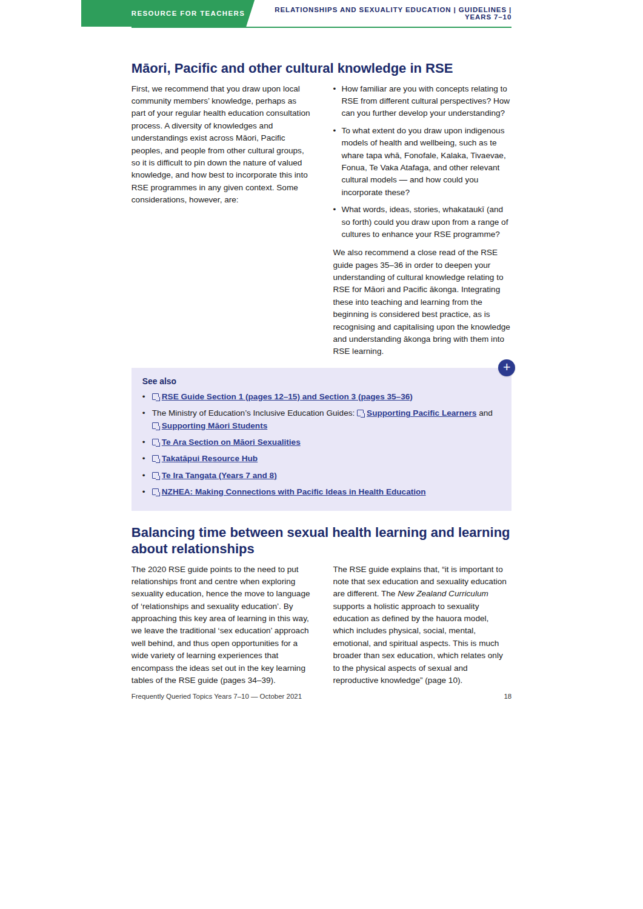Resource for teachers
Relationships and Sexuality Education | Guidelines | Years 7–10
Māori, Pacific and other cultural knowledge in RSE
First, we recommend that you draw upon local community members’ knowledge, perhaps as part of your regular health education consultation process. A diversity of knowledges and understandings exist across Māori, Pacific peoples, and people from other cultural groups, so it is difficult to pin down the nature of valued knowledge, and how best to incorporate this into RSE programmes in any given context. Some considerations, however, are:
How familiar are you with concepts relating to RSE from different cultural perspectives? How can you further develop your understanding?
To what extent do you draw upon indigenous models of health and wellbeing, such as te whare tapa whā, Fonofale, Kalaka, Tivaevae, Fonua, Te Vaka Atafaga, and other relevant cultural models — and how could you incorporate these?
What words, ideas, stories, whakataukī (and so forth) could you draw upon from a range of cultures to enhance your RSE programme?
We also recommend a close read of the RSE guide pages 35–36 in order to deepen your understanding of cultural knowledge relating to RSE for Māori and Pacific ākonga. Integrating these into teaching and learning from the beginning is considered best practice, as is recognising and capitalising upon the knowledge and understanding ākonga bring with them into RSE learning.
+
See also
RSE Guide Section 1 (pages 12–15) and Section 3 (pages 35–36)
The Ministry of Education’s Inclusive Education Guides: Supporting Pacific Learners and
Supporting Māori Students
Te Ara Section on Māori Sexualities
Takatāpui Resource Hub
Te Ira Tangata (Years 7 and 8)
NZHEA: Making Connections with Pacific Ideas in Health Education
Balancing time between sexual health learning and learning about relationships
The 2020 RSE guide points to the need to put relationships front and centre when exploring sexuality education, hence the move to language of ‘relationships and sexuality education’. By approaching this key area of learning in this way, we leave the traditional ‘sex education’ approach well behind, and thus open opportunities for a wide variety of learning experiences that encompass the ideas set out in the key learning tables of the RSE guide (pages 34–39).
The RSE guide explains that, “it is important to note that sex education and sexuality education are different. The New Zealand Curriculum supports a holistic approach to sexuality education as defined by the hauora model, which includes physical, social, mental, emotional, and spiritual aspects. This is much broader than sex education, which relates only to the physical aspects of sexual and reproductive knowledge” (page 10).
Frequently Queried Topics Years 7–10 — October 2021
18